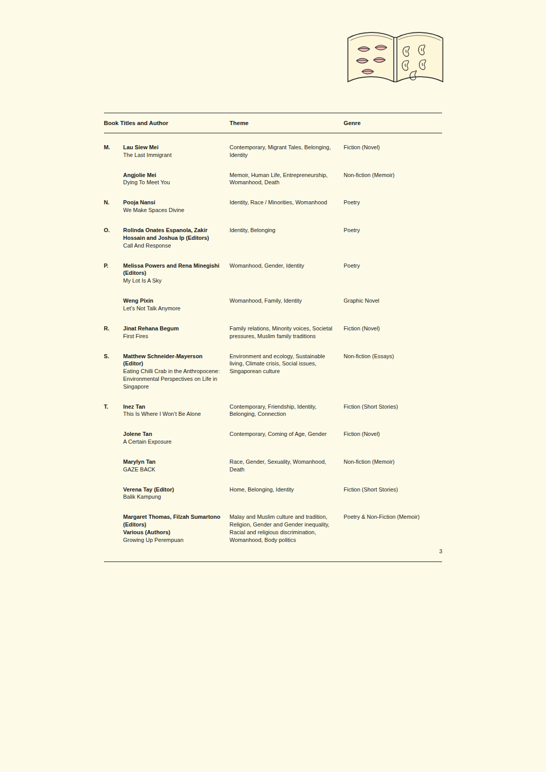| Book Titles and Author | Theme | Genre |
| --- | --- | --- |
| M. | Lau Siew Mei The Last Immigrant | Contemporary, Migrant Tales, Belonging, Identity | Fiction (Novel) |
| | Angjolie Mei Dying To Meet You | Memoir, Human Life, Entrepreneurship, Womanhood, Death | Non-fiction (Memoir) |
| N. | Pooja Nansi We Make Spaces Divine | Identity, Race / Minorities, Womanhood | Poetry |
| O. | Rolinda Onates Espanola, Zakir Hossain and Joshua Ip (Editors) Call And Response | Identity, Belonging | Poetry |
| P. | Melissa Powers and Rena Minegishi (Editors) My Lot Is A Sky | Womanhood, Gender, Identity | Poetry |
| | Weng Pixin Let’s Not Talk Anymore | Womanhood, Family, Identity | Graphic Novel |
| R. | Jinat Rehana Begum First Fires | Family relations, Minority voices, Societal pressures, Muslim family traditions | Fiction (Novel) |
| S. | Matthew Schneider-Mayerson (Editor) Eating Chilli Crab in the Anthropocene: Environmental Perspectives on Life in Singapore | Environment and ecology, Sustainable living, Climate crisis, Social issues, Singaporean culture | Non-fiction (Essays) |
| T. | Inez Tan This Is Where I Won’t Be Alone | Contemporary, Friendship, Identity, Belonging, Connection | Fiction (Short Stories) |
| | Jolene Tan A Certain Exposure | Contemporary, Coming of Age, Gender | Fiction (Novel) |
| | Marylyn Tan GAZE BACK | Race, Gender, Sexuality, Womanhood, Death | Non-fiction (Memoir) |
| | Verena Tay (Editor) Balik Kampung | Home, Belonging, Identity | Fiction (Short Stories) |
| | Margaret Thomas, Filzah Sumartono (Editors) Various (Authors) Growing Up Perempuan | Malay and Muslim culture and tradition, Religion, Gender and Gender inequality, Racial and religious discrimination, Womanhood, Body politics | Poetry & Non-Fiction (Memoir) |
3